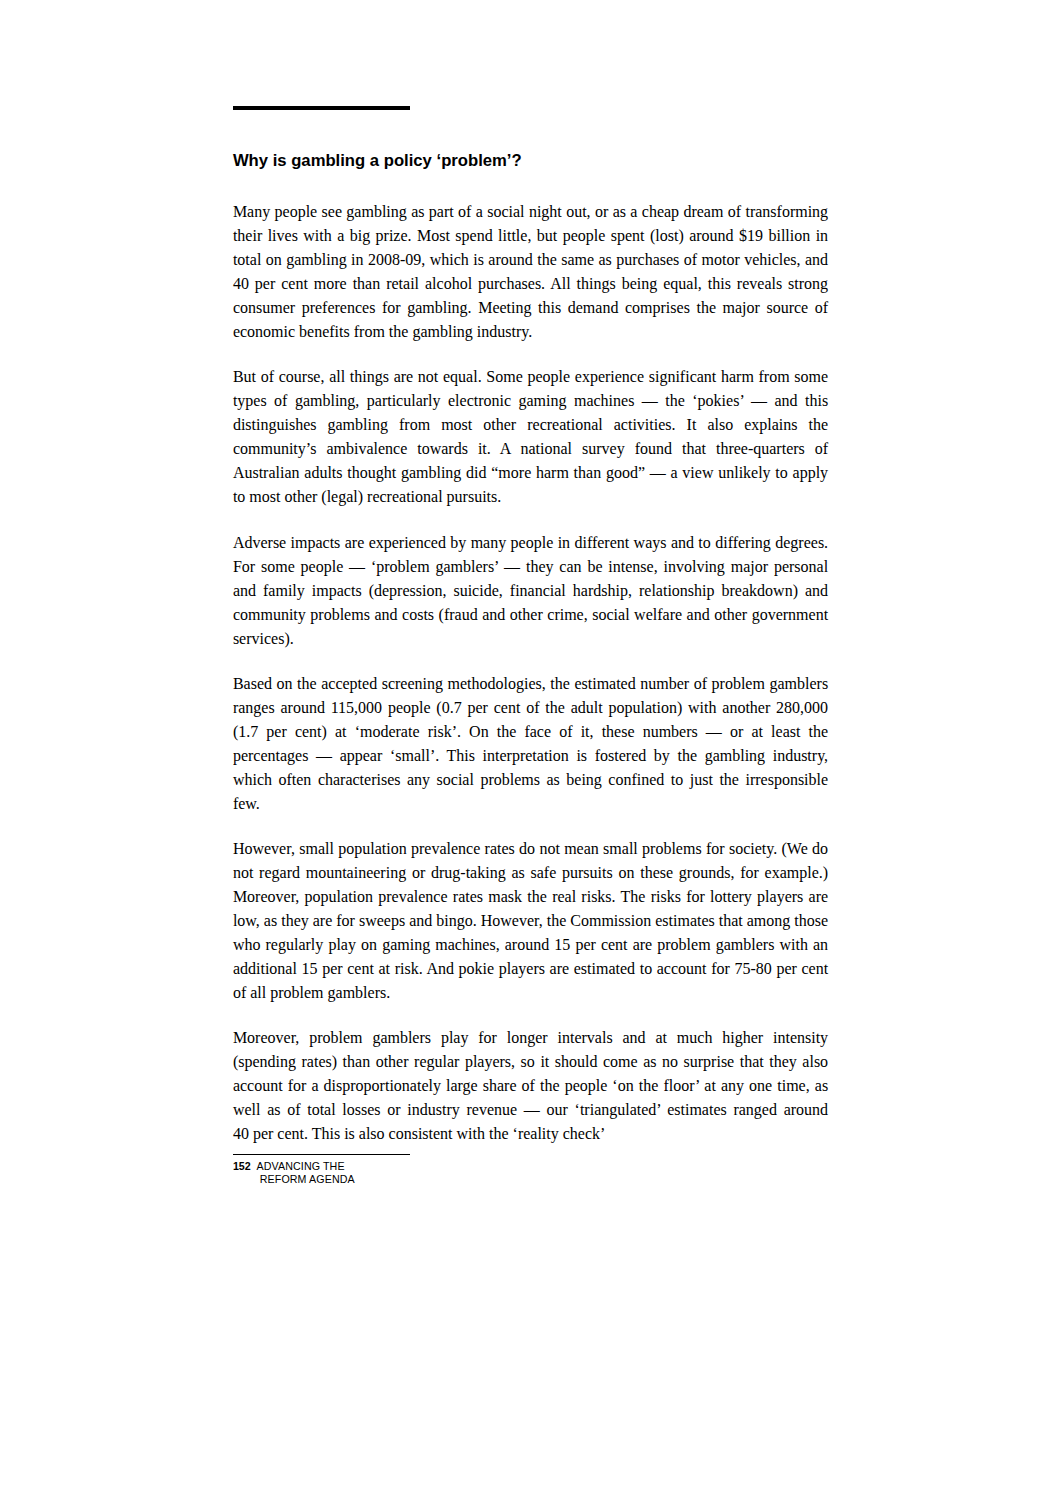Why is gambling a policy ‘problem’?
Many people see gambling as part of a social night out, or as a cheap dream of transforming their lives with a big prize. Most spend little, but people spent (lost) around $19 billion in total on gambling in 2008-09, which is around the same as purchases of motor vehicles, and 40 per cent more than retail alcohol purchases. All things being equal, this reveals strong consumer preferences for gambling. Meeting this demand comprises the major source of economic benefits from the gambling industry.
But of course, all things are not equal. Some people experience significant harm from some types of gambling, particularly electronic gaming machines — the ‘pokies’ — and this distinguishes gambling from most other recreational activities. It also explains the community’s ambivalence towards it. A national survey found that three-quarters of Australian adults thought gambling did “more harm than good” — a view unlikely to apply to most other (legal) recreational pursuits.
Adverse impacts are experienced by many people in different ways and to differing degrees. For some people — ‘problem gamblers’ — they can be intense, involving major personal and family impacts (depression, suicide, financial hardship, relationship breakdown) and community problems and costs (fraud and other crime, social welfare and other government services).
Based on the accepted screening methodologies, the estimated number of problem gamblers ranges around 115,000 people (0.7 per cent of the adult population) with another 280,000 (1.7 per cent) at ‘moderate risk’. On the face of it, these numbers — or at least the percentages — appear ‘small’. This interpretation is fostered by the gambling industry, which often characterises any social problems as being confined to just the irresponsible few.
However, small population prevalence rates do not mean small problems for society. (We do not regard mountaineering or drug-taking as safe pursuits on these grounds, for example.) Moreover, population prevalence rates mask the real risks. The risks for lottery players are low, as they are for sweeps and bingo. However, the Commission estimates that among those who regularly play on gaming machines, around 15 per cent are problem gamblers with an additional 15 per cent at risk. And pokie players are estimated to account for 75-80 per cent of all problem gamblers.
Moreover, problem gamblers play for longer intervals and at much higher intensity (spending rates) than other regular players, so it should come as no surprise that they also account for a disproportionately large share of the people ‘on the floor’ at any one time, as well as of total losses or industry revenue — our ‘triangulated’ estimates ranged around 40 per cent. This is also consistent with the ‘reality check’
152 ADVANCING THE REFORM AGENDA